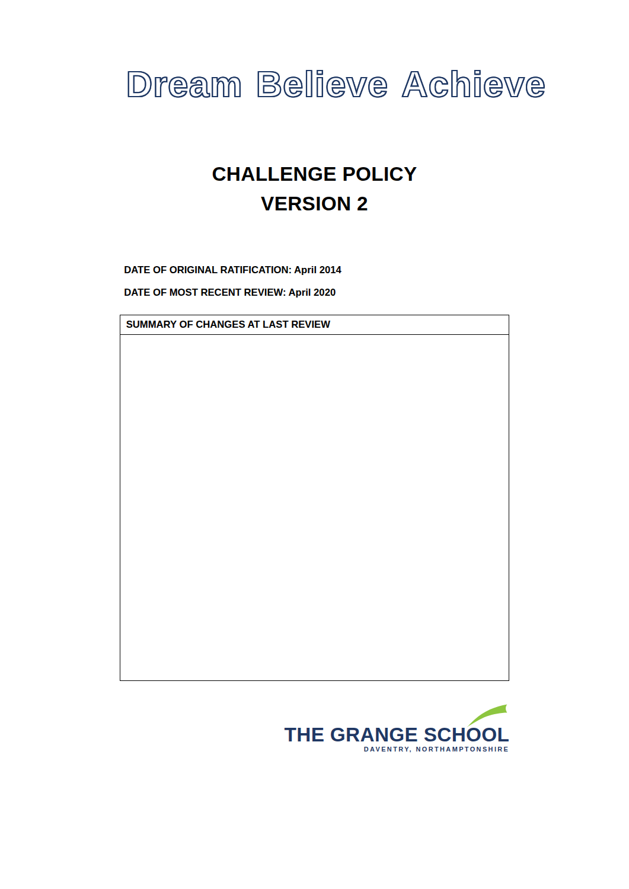Dream Believe Achieve
CHALLENGE POLICY
VERSION 2
DATE OF ORIGINAL RATIFICATION: April 2014
DATE OF MOST RECENT REVIEW: April 2020
| SUMMARY OF CHANGES AT LAST REVIEW |
| --- |
THE GRANGE SCHOOL
DAVENTRY, NORTHAMPTONSHIRE